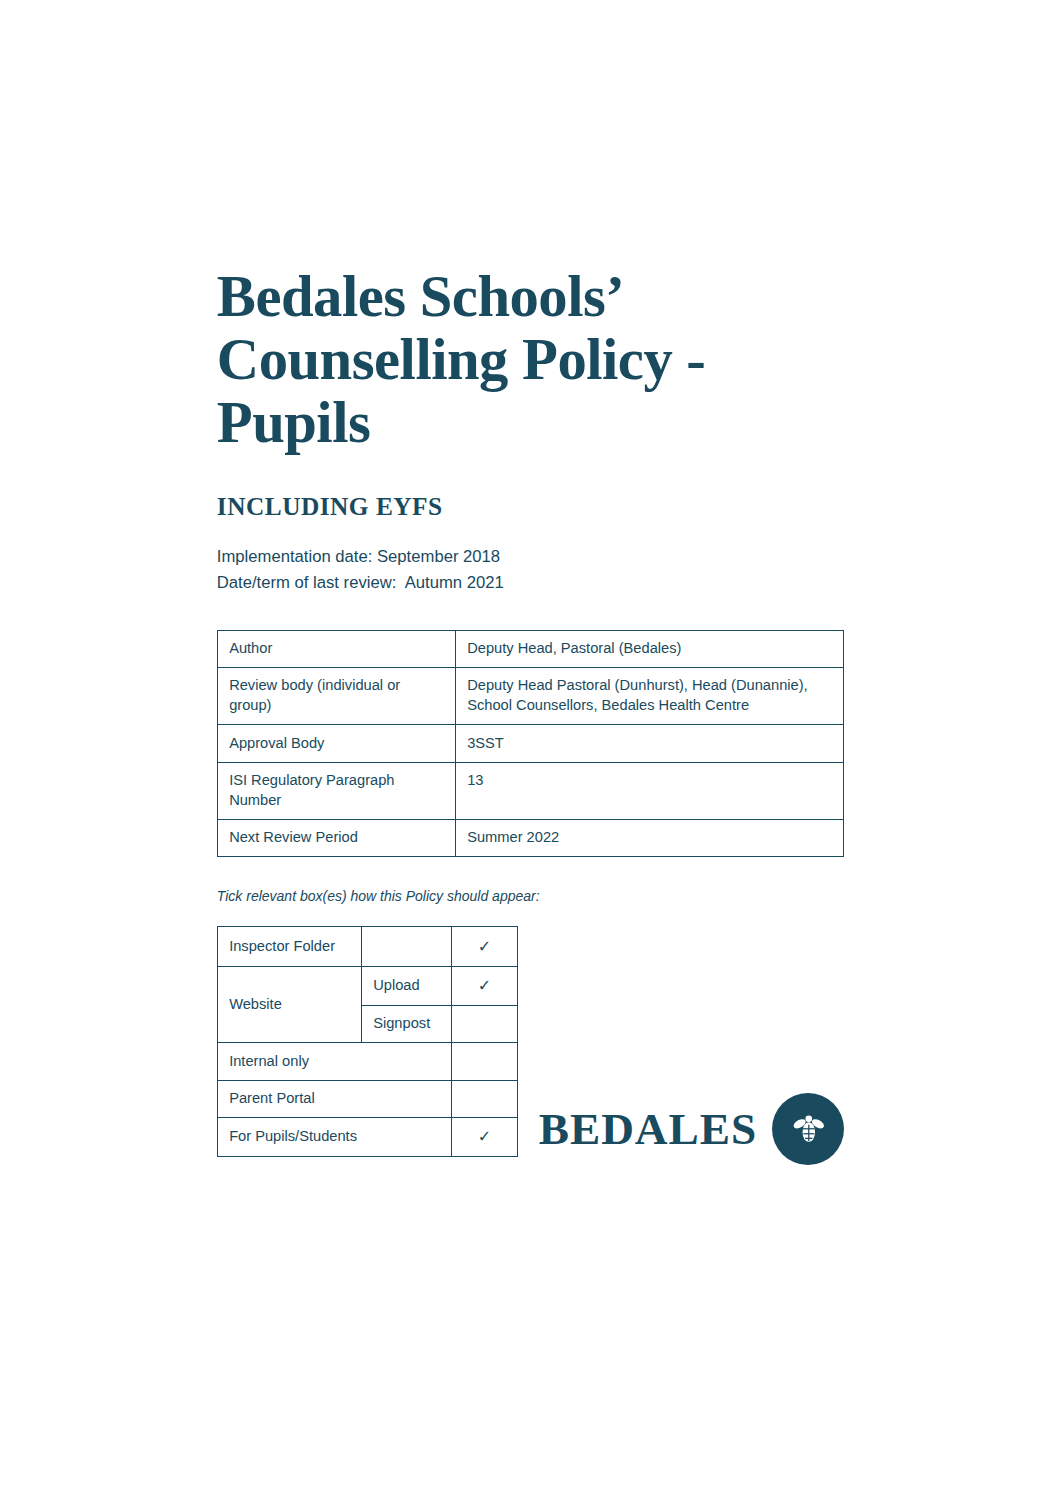Bedales Schools’
Counselling Policy -
Pupils
INCLUDING EYFS
Implementation date: September 2018
Date/term of last review: Autumn 2021
| Author | Deputy Head, Pastoral (Bedales) |
| Review body (individual or group) | Deputy Head Pastoral (Dunhurst), Head (Dunannie), School Counsellors, Bedales Health Centre |
| Approval Body | 3SST |
| ISI Regulatory Paragraph Number | 13 |
| Next Review Period | Summer 2022 |
Tick relevant box(es) how this Policy should appear:
| Inspector Folder | | ✓ |
| Website | Upload | ✓ |
| Signpost | |
| Internal only | |
| Parent Portal | |
| For Pupils/Students | ✓ |
BEDALES